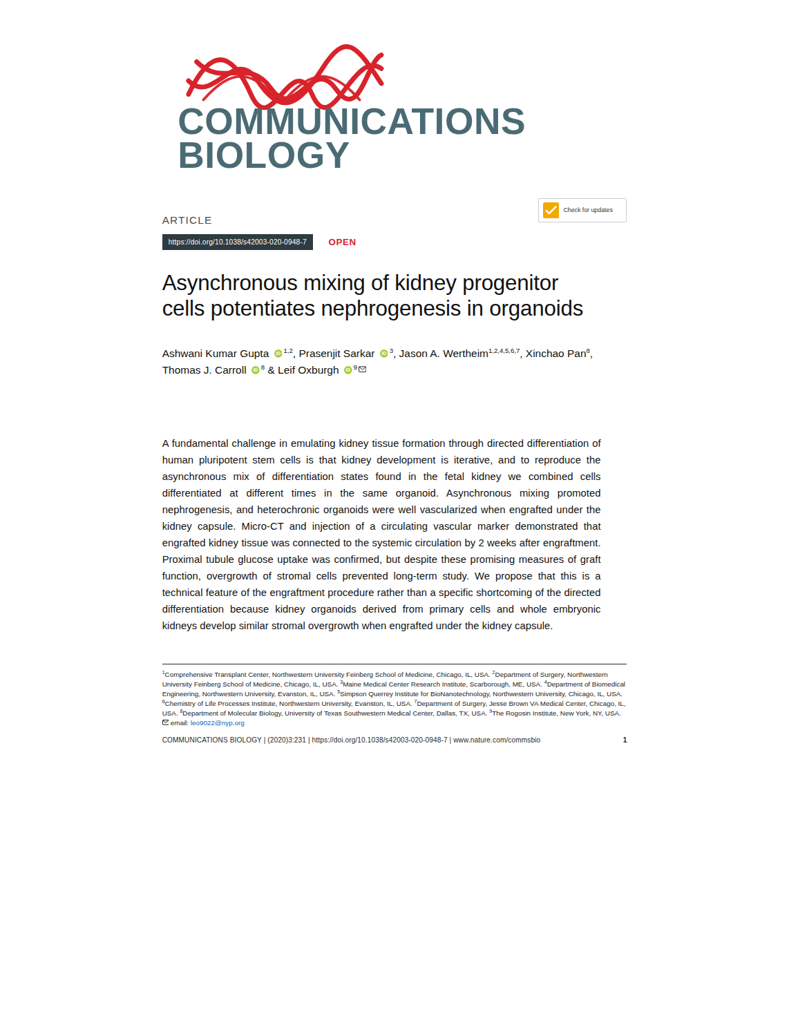COMMUNICATIONS
BIOLOGY
Check for updates
ARTICLE
https://doi.org/10.1038/s42003-020-0948-7 OPEN
Asynchronous mixing of kidney progenitor cells potentiates nephrogenesis in organoids
Ashwani Kumar Gupta iD1,2, Prasenjit Sarkar iD3, Jason A. Wertheim1,2,4,5,6,7, Xinchao Pan8,
Thomas J. Carroll iD8 & Leif Oxburgh iD9
A fundamental challenge in emulating kidney tissue formation through directed differentiation of human pluripotent stem cells is that kidney development is iterative, and to reproduce the asynchronous mix of differentiation states found in the fetal kidney we combined cells differentiated at different times in the same organoid. Asynchronous mixing promoted nephrogenesis, and heterochronic organoids were well vascularized when engrafted under the kidney capsule. Micro-CT and injection of a circulating vascular marker demonstrated that engrafted kidney tissue was connected to the systemic circulation by 2 weeks after engraftment. Proximal tubule glucose uptake was confirmed, but despite these promising measures of graft function, overgrowth of stromal cells prevented long-term study. We propose that this is a technical feature of the engraftment procedure rather than a specific shortcoming of the directed differentiation because kidney organoids derived from primary cells and whole embryonic kidneys develop similar stromal overgrowth when engrafted under the kidney capsule.
1Comprehensive Transplant Center, Northwestern University Feinberg School of Medicine, Chicago, IL, USA. 2Department of Surgery, Northwestern University Feinberg School of Medicine, Chicago, IL, USA. 3Maine Medical Center Research Institute, Scarborough, ME, USA. 4Department of Biomedical Engineering, Northwestern University, Evanston, IL, USA. 5Simpson Querrey Institute for BioNanotechnology, Northwestern University, Chicago, IL, USA. 6Chemistry of Life Processes Institute, Northwestern University, Evanston, IL, USA. 7Department of Surgery, Jesse Brown VA Medical Center, Chicago, IL, USA. 8Department of Molecular Biology, University of Texas Southwestern Medical Center, Dallas, TX, USA. 9The Rogosin Institute, New York, NY, USA.
email: leo9022@nyp.org
COMMUNICATIONS BIOLOGY | (2020)3:231 | https://doi.org/10.1038/s42003-020-0948-7 | www.nature.com/commsbio
1